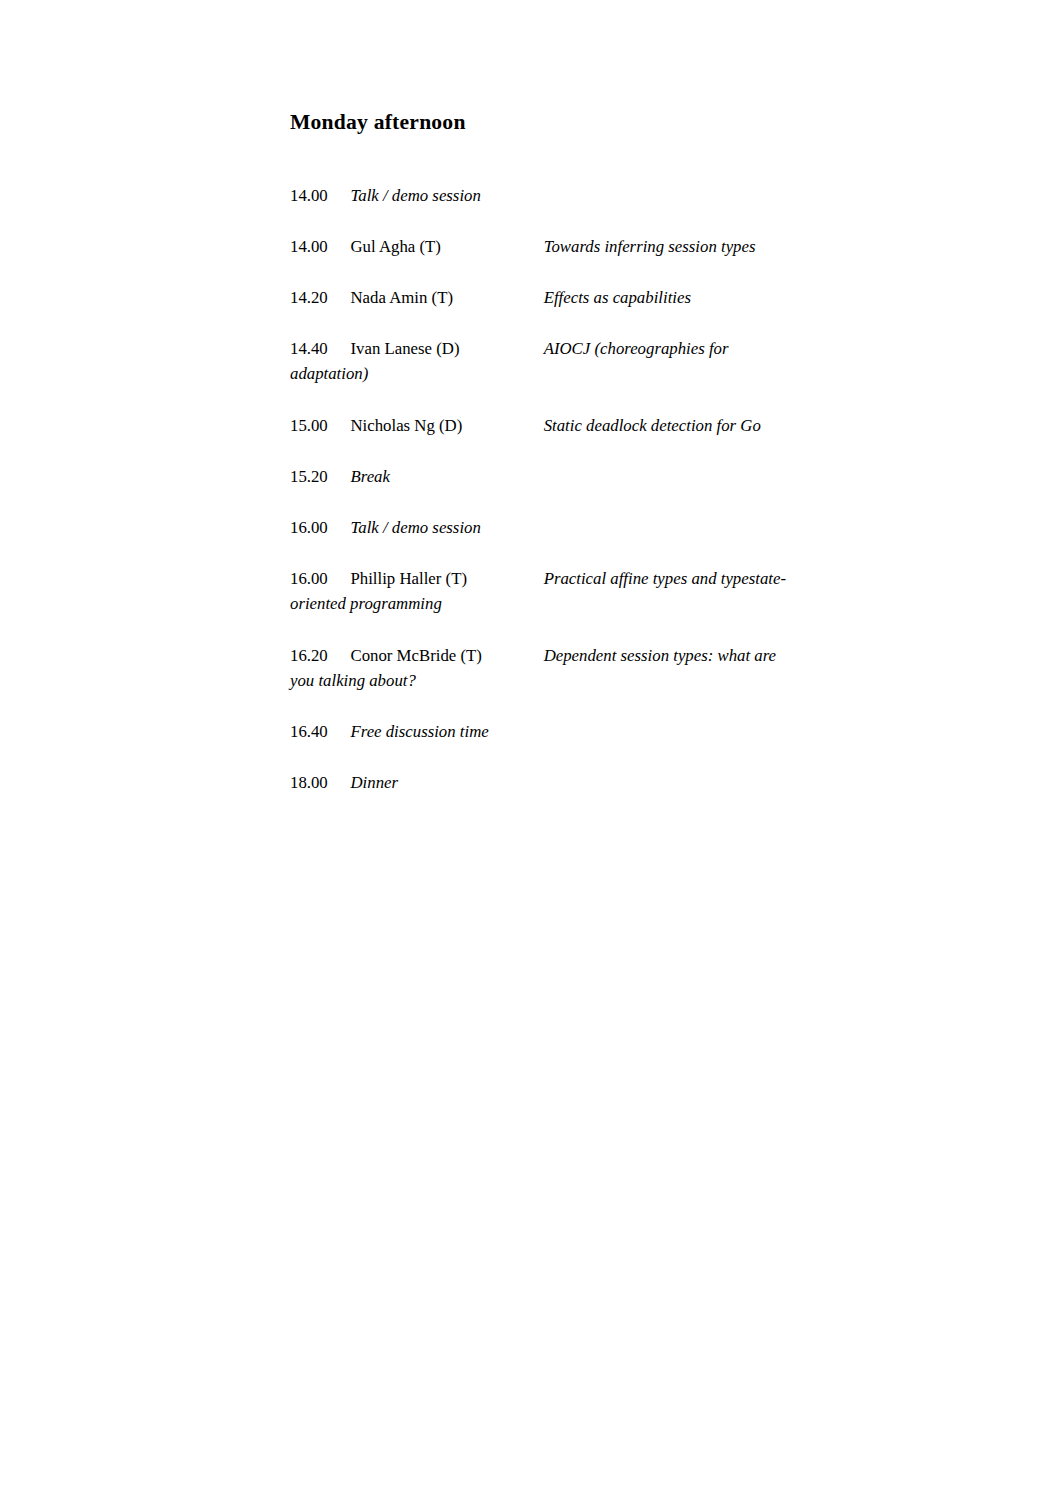Monday afternoon
14.00 Talk / demo session
14.00 Gul Agha (T) Towards inferring session types
14.20 Nada Amin (T) Effects as capabilities
14.40 Ivan Lanese (D) AIOCJ (choreographies for adaptation)
15.00 Nicholas Ng (D) Static deadlock detection for Go
15.20 Break
16.00 Talk / demo session
16.00 Phillip Haller (T) Practical affine types and typestate-oriented programming
16.20 Conor McBride (T) Dependent session types: what are you talking about?
16.40 Free discussion time
18.00 Dinner